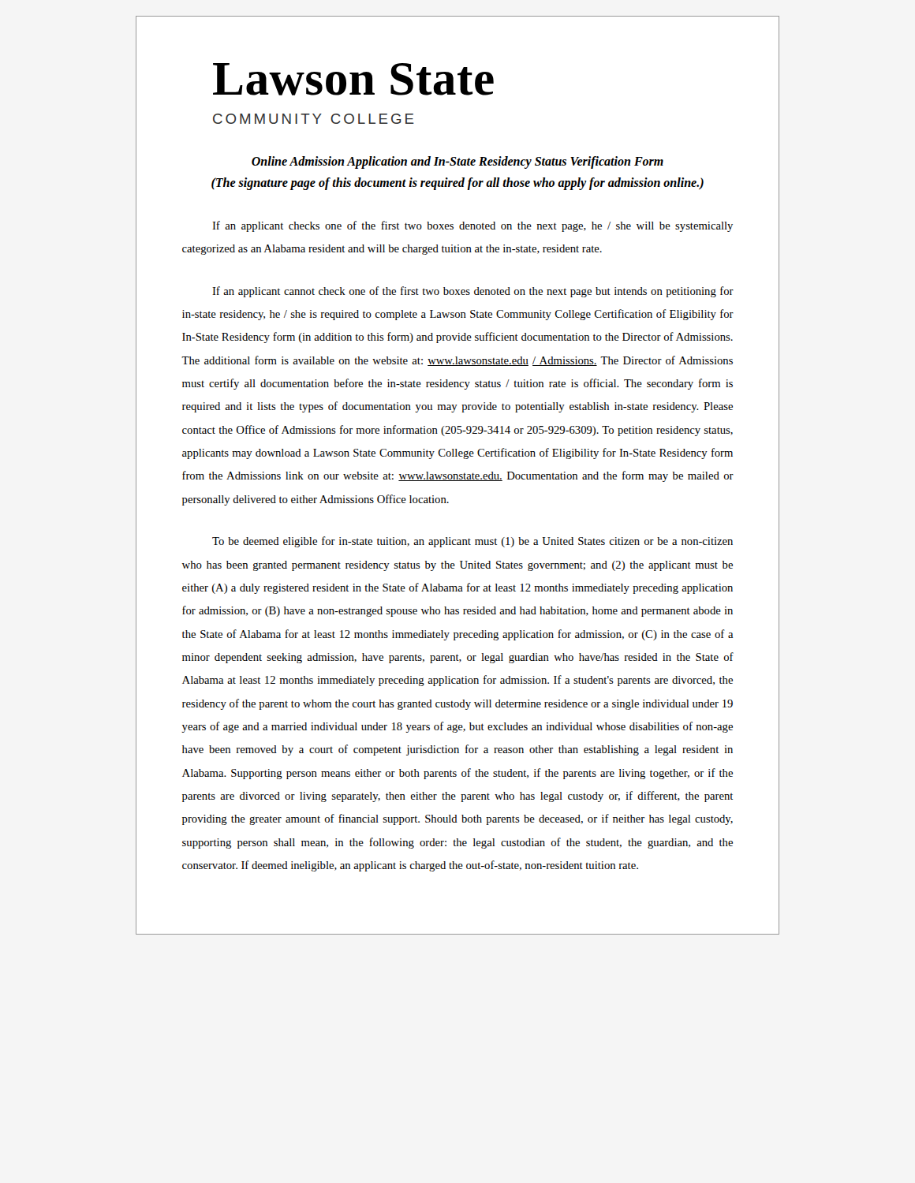Lawson State
COMMUNITY COLLEGE
Online Admission Application and In-State Residency Status Verification Form
(The signature page of this document is required for all those who apply for admission online.)
If an applicant checks one of the first two boxes denoted on the next page, he / she will be systemically categorized as an Alabama resident and will be charged tuition at the in-state, resident rate.
If an applicant cannot check one of the first two boxes denoted on the next page but intends on petitioning for in-state residency, he / she is required to complete a Lawson State Community College Certification of Eligibility for In-State Residency form (in addition to this form) and provide sufficient documentation to the Director of Admissions. The additional form is available on the website at: www.lawsonstate.edu / Admissions. The Director of Admissions must certify all documentation before the in-state residency status / tuition rate is official. The secondary form is required and it lists the types of documentation you may provide to potentially establish in-state residency. Please contact the Office of Admissions for more information (205-929-3414 or 205-929-6309). To petition residency status, applicants may download a Lawson State Community College Certification of Eligibility for In-State Residency form from the Admissions link on our website at: www.lawsonstate.edu. Documentation and the form may be mailed or personally delivered to either Admissions Office location.
To be deemed eligible for in-state tuition, an applicant must (1) be a United States citizen or be a non-citizen who has been granted permanent residency status by the United States government; and (2) the applicant must be either (A) a duly registered resident in the State of Alabama for at least 12 months immediately preceding application for admission, or (B) have a non-estranged spouse who has resided and had habitation, home and permanent abode in the State of Alabama for at least 12 months immediately preceding application for admission, or (C) in the case of a minor dependent seeking admission, have parents, parent, or legal guardian who have/has resided in the State of Alabama at least 12 months immediately preceding application for admission. If a student's parents are divorced, the residency of the parent to whom the court has granted custody will determine residence or a single individual under 19 years of age and a married individual under 18 years of age, but excludes an individual whose disabilities of non-age have been removed by a court of competent jurisdiction for a reason other than establishing a legal resident in Alabama. Supporting person means either or both parents of the student, if the parents are living together, or if the parents are divorced or living separately, then either the parent who has legal custody or, if different, the parent providing the greater amount of financial support. Should both parents be deceased, or if neither has legal custody, supporting person shall mean, in the following order: the legal custodian of the student, the guardian, and the conservator. If deemed ineligible, an applicant is charged the out-of-state, non-resident tuition rate.